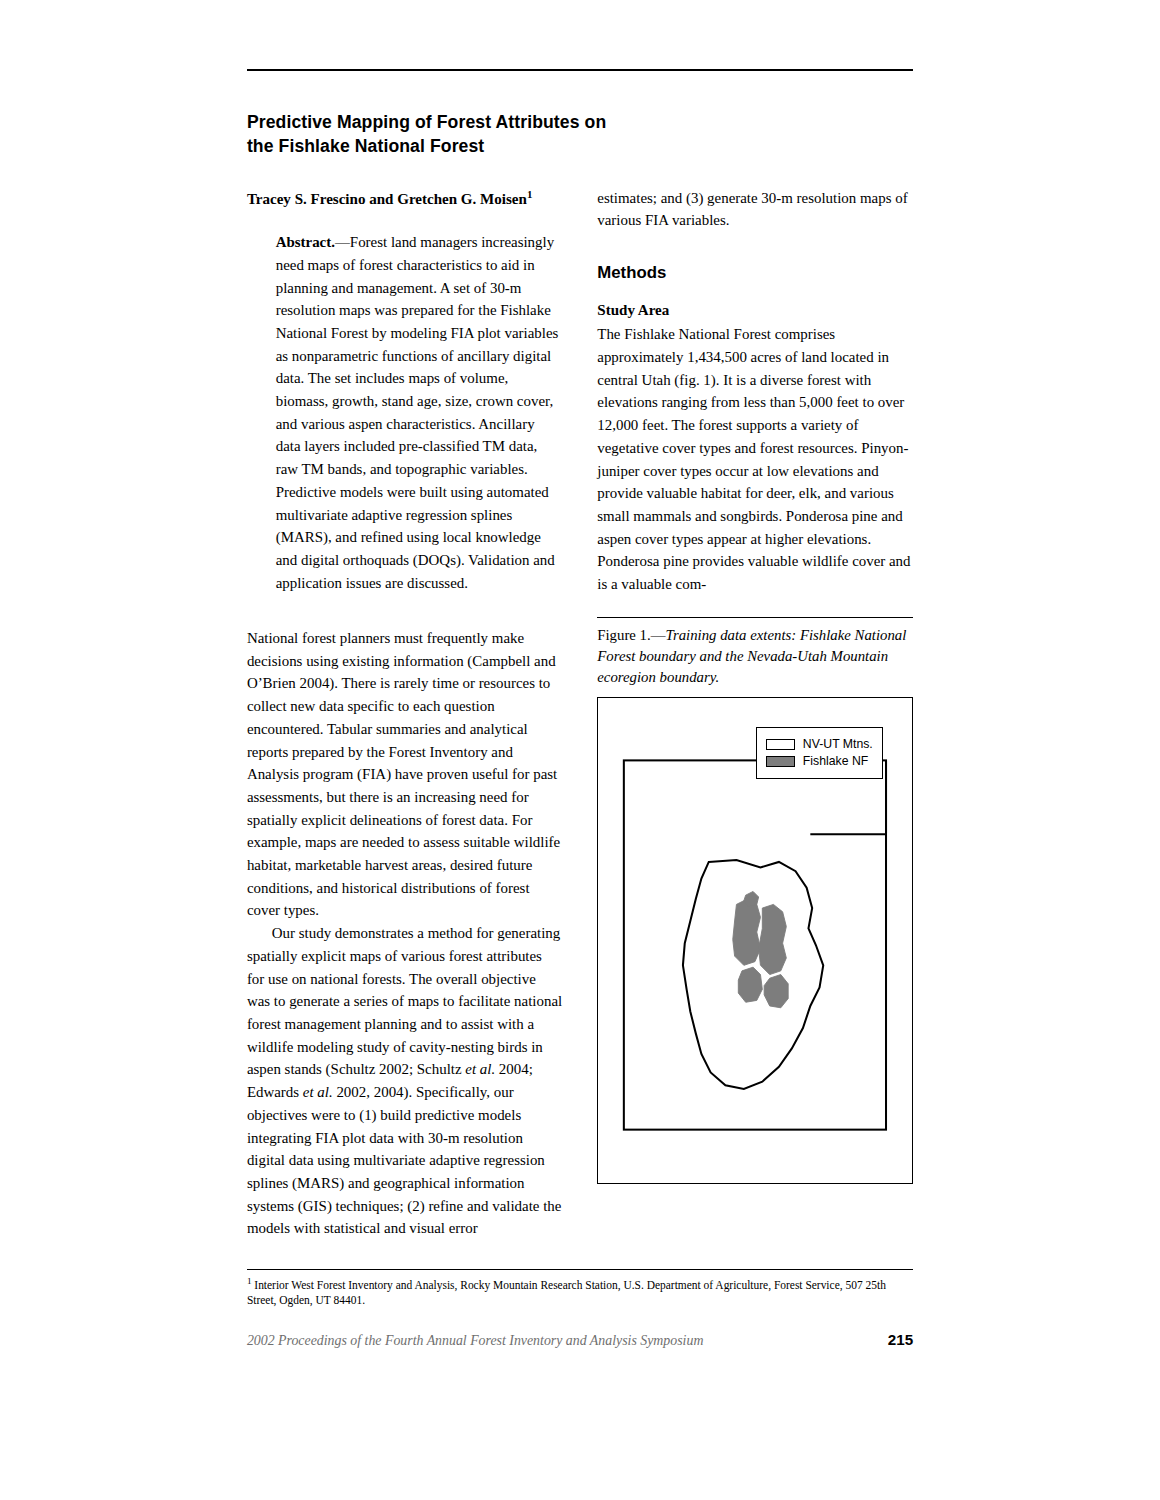Predictive Mapping of Forest Attributes on
the Fishlake National Forest
Tracey S. Frescino and Gretchen G. Moisen1
Abstract.—Forest land managers increasingly need maps of forest characteristics to aid in planning and management. A set of 30-m resolution maps was prepared for the Fishlake National Forest by modeling FIA plot variables as nonparametric functions of ancillary digital data. The set includes maps of volume, biomass, growth, stand age, size, crown cover, and various aspen characteristics. Ancillary data layers included pre-classified TM data, raw TM bands, and topographic variables. Predictive models were built using automated multivariate adaptive regression splines (MARS), and refined using local knowledge and digital orthoquads (DOQs). Validation and application issues are discussed.
National forest planners must frequently make decisions using existing information (Campbell and O’Brien 2004). There is rarely time or resources to collect new data specific to each question encountered. Tabular summaries and analytical reports prepared by the Forest Inventory and Analysis program (FIA) have proven useful for past assessments, but there is an increasing need for spatially explicit delineations of forest data. For example, maps are needed to assess suitable wildlife habitat, marketable harvest areas, desired future conditions, and historical distributions of forest cover types.
Our study demonstrates a method for generating spatially explicit maps of various forest attributes for use on national forests. The overall objective was to generate a series of maps to facilitate national forest management planning and to assist with a wildlife modeling study of cavity-nesting birds in aspen stands (Schultz 2002; Schultz et al. 2004; Edwards et al. 2002, 2004). Specifically, our objectives were to (1) build predictive models integrating FIA plot data with 30-m resolution digital data using multivariate adaptive regression splines (MARS) and geographical information systems (GIS) techniques; (2) refine and validate the models with statistical and visual error
estimates; and (3) generate 30-m resolution maps of various FIA variables.
Methods
Study Area
The Fishlake National Forest comprises approximately 1,434,500 acres of land located in central Utah (fig. 1). It is a diverse forest with elevations ranging from less than 5,000 feet to over 12,000 feet. The forest supports a variety of vegetative cover types and forest resources. Pinyon-juniper cover types occur at low elevations and provide valuable habitat for deer, elk, and various small mammals and songbirds. Ponderosa pine and aspen cover types appear at higher elevations. Ponderosa pine provides valuable wildlife cover and is a valuable com-
Figure 1.—Training data extents: Fishlake National Forest boundary and the Nevada-Utah Mountain ecoregion boundary.
NV-UT Mtns.
Fishlake NF
1 Interior West Forest Inventory and Analysis, Rocky Mountain Research Station, U.S. Department of Agriculture, Forest Service, 507 25th Street, Ogden, UT 84401.
2002 Proceedings of the Fourth Annual Forest Inventory and Analysis Symposium
215